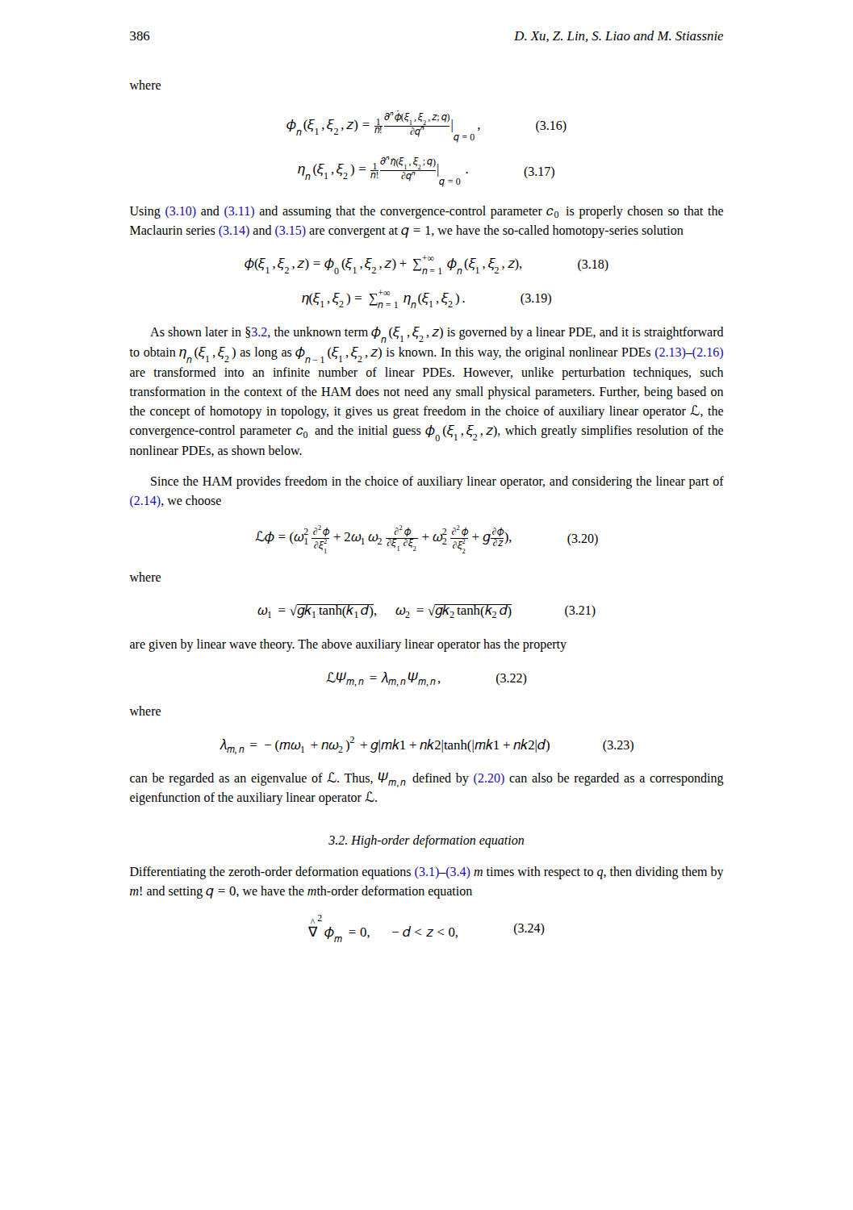386 D. Xu, Z. Lin, S. Liao and M. Stiassnie
where
ϕn (ξ1,ξ2,z) = 1n! ∂nϕ˘(ξ1,ξ2,z;q) ∂qn | q=0 ,
(3.16)
ηn (ξ1,ξ2) = 1n! ∂nη˘(ξ1,ξ2;q) ∂qn | q=0 .
(3.17)
Using (3.10) and (3.11) and assuming that the convergence-control parameter c0 is properly chosen so that the Maclaurin series (3.14) and (3.15) are convergent at q=1, we have the so-called homotopy-series solution
ϕ(ξ1,ξ2,z) = ϕ0(ξ1,ξ2,z) + ∑n=1+∞ ϕn(ξ1,ξ2,z),
(3.18)
η(ξ1,ξ2) = ∑n=1+∞ ηn(ξ1,ξ2).
(3.19)
As shown later in §3.2, the unknown term ϕn(ξ1,ξ2,z) is governed by a linear PDE, and it is straightforward to obtain ηn(ξ1,ξ2) as long as ϕn−1(ξ1,ξ2,z) is known. In this way, the original nonlinear PDEs (2.13)–(2.16) are transformed into an infinite number of linear PDEs. However, unlike perturbation techniques, such transformation in the context of the HAM does not need any small physical parameters. Further, being based on the concept of homotopy in topology, it gives us great freedom in the choice of auxiliary linear operator ℒ, the convergence-control parameter c0 and the initial guess ϕ0(ξ1,ξ2,z), which greatly simplifies resolution of the nonlinear PDEs, as shown below.
Since the HAM provides freedom in the choice of auxiliary linear operator, and considering the linear part of (2.14), we choose
ℒϕ = ( ω12 ∂2ϕ∂ξ12 + 2ω1ω2 ∂2ϕ∂ξ1∂ξ2 + ω22 ∂2ϕ∂ξ22 + g ∂ϕ∂z ) ,
(3.20)
where
ω1 = gk1tanh(k1d) , ω2 = gk2tanh(k2d)
(3.21)
are given by linear wave theory. The above auxiliary linear operator has the property
ℒΨm,n = λm,n Ψm,n ,
(3.22)
where
λm,n = − (mω1+nω2)2 + g |mk1+nk2| tanh (|mk1+nk2|d)
(3.23)
can be regarded as an eigenvalue of ℒ. Thus, Ψm,n defined by (2.20) can also be regarded as a corresponding eigenfunction of the auxiliary linear operator ℒ.
3.2. High-order deformation equation
Differentiating the zeroth-order deformation equations (3.1)–(3.4) m times with respect to q, then dividing them by m! and setting q=0, we have the mth-order deformation equation
∇^2 ϕm =0, −d<z<0,
(3.24)